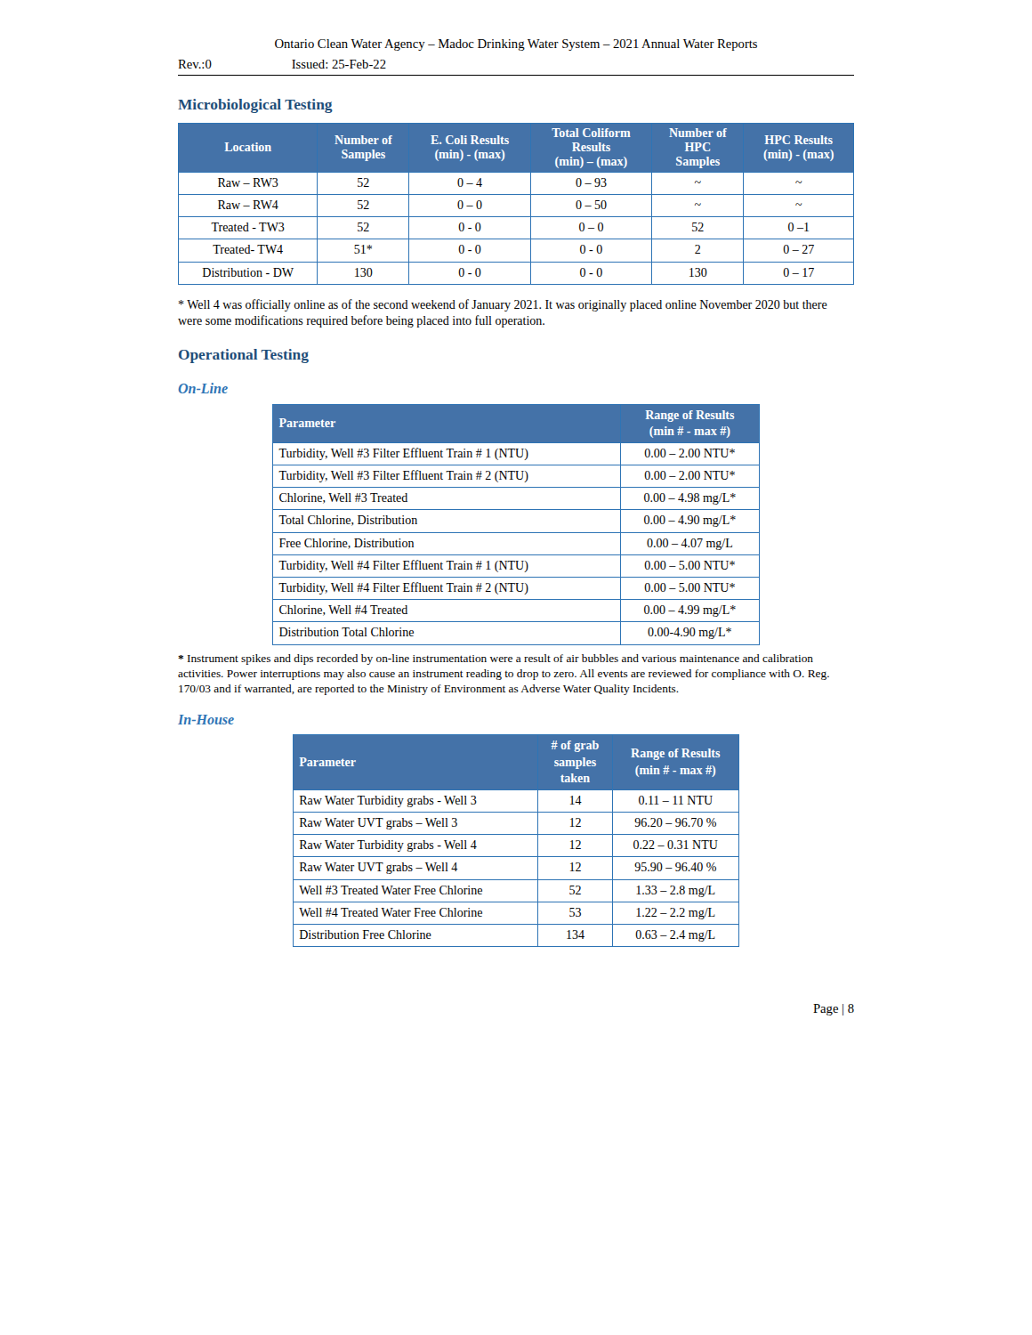Ontario Clean Water Agency – Madoc Drinking Water System – 2021 Annual Water Reports
Rev.:0 Issued: 25-Feb-22
Microbiological Testing
| Location | Number of Samples | E. Coli Results (min) - (max) | Total Coliform Results (min) – (max) | Number of HPC Samples | HPC Results (min) - (max) |
| --- | --- | --- | --- | --- | --- |
| Raw – RW3 | 52 | 0 – 4 | 0 – 93 | ~ | ~ |
| Raw – RW4 | 52 | 0 – 0 | 0 – 50 | ~ | ~ |
| Treated - TW3 | 52 | 0 - 0 | 0 – 0 | 52 | 0 –1 |
| Treated- TW4 | 51* | 0 - 0 | 0 - 0 | 2 | 0 – 27 |
| Distribution - DW | 130 | 0 - 0 | 0 - 0 | 130 | 0 – 17 |
* Well 4 was officially online as of the second weekend of January 2021. It was originally placed online November 2020 but there were some modifications required before being placed into full operation.
Operational Testing
On-Line
| Parameter | Range of Results (min # - max #) |
| --- | --- |
| Turbidity, Well #3 Filter Effluent Train # 1 (NTU) | 0.00 – 2.00 NTU* |
| Turbidity, Well #3 Filter Effluent Train # 2 (NTU) | 0.00 – 2.00 NTU* |
| Chlorine, Well #3 Treated | 0.00 – 4.98 mg/L* |
| Total Chlorine, Distribution | 0.00 – 4.90 mg/L* |
| Free Chlorine, Distribution | 0.00 – 4.07 mg/L |
| Turbidity, Well #4 Filter Effluent Train # 1 (NTU) | 0.00 – 5.00 NTU* |
| Turbidity, Well #4 Filter Effluent Train # 2 (NTU) | 0.00 – 5.00 NTU* |
| Chlorine, Well #4 Treated | 0.00 – 4.99 mg/L* |
| Distribution Total Chlorine | 0.00-4.90 mg/L* |
* Instrument spikes and dips recorded by on-line instrumentation were a result of air bubbles and various maintenance and calibration activities. Power interruptions may also cause an instrument reading to drop to zero. All events are reviewed for compliance with O. Reg. 170/03 and if warranted, are reported to the Ministry of Environment as Adverse Water Quality Incidents.
In-House
| Parameter | # of grab samples taken | Range of Results (min # - max #) |
| --- | --- | --- |
| Raw Water Turbidity grabs - Well 3 | 14 | 0.11 – 11 NTU |
| Raw Water UVT grabs – Well 3 | 12 | 96.20 – 96.70 % |
| Raw Water Turbidity grabs - Well 4 | 12 | 0.22 – 0.31 NTU |
| Raw Water UVT grabs – Well 4 | 12 | 95.90 – 96.40 % |
| Well #3 Treated Water Free Chlorine | 52 | 1.33 – 2.8 mg/L |
| Well #4 Treated Water Free Chlorine | 53 | 1.22 – 2.2 mg/L |
| Distribution Free Chlorine | 134 | 0.63 – 2.4 mg/L |
Page | 8